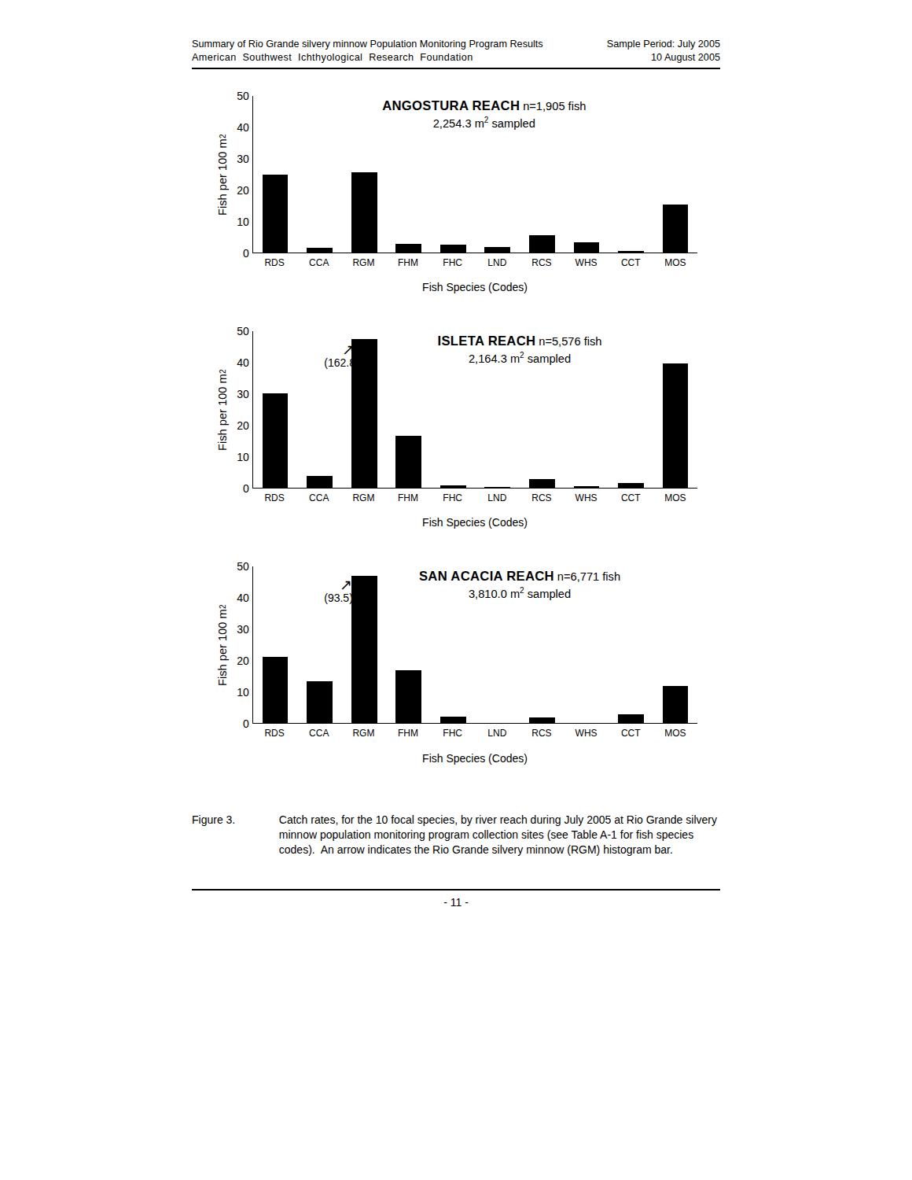Summary of Rio Grande silvery minnow Population Monitoring Program Results
American Southwest Ichthyological Research Foundation
Sample Period: July 2005
10 August 2005
Fish per 100 m2
50 40 30 20 10 0
ANGOSTURA REACH n=1,905 fish
2,254.3 m2 sampled
RDS
CCA
RGM
FHM
FHC
LND
RCS
WHS
CCT
MOS
Fish Species (Codes)
Fish per 100 m2
50 40 30 20 10 0
ISLETA REACH n=5,576 fish
2,164.3 m2 sampled
↗ (162.8)
RDS
CCA
RGM
FHM
FHC
LND
RCS
WHS
CCT
MOS
Fish Species (Codes)
Fish per 100 m2
50 40 30 20 10 0
SAN ACACIA REACH n=6,771 fish
3,810.0 m2 sampled
↗ (93.5)
RDS
CCA
RGM
FHM
FHC
LND
RCS
WHS
CCT
MOS
Fish Species (Codes)
Figure 3.
Catch rates, for the 10 focal species, by river reach during July 2005 at Rio Grande silvery minnow population monitoring program collection sites (see Table A-1 for fish species codes). An arrow indicates the Rio Grande silvery minnow (RGM) histogram bar.
- 11 -